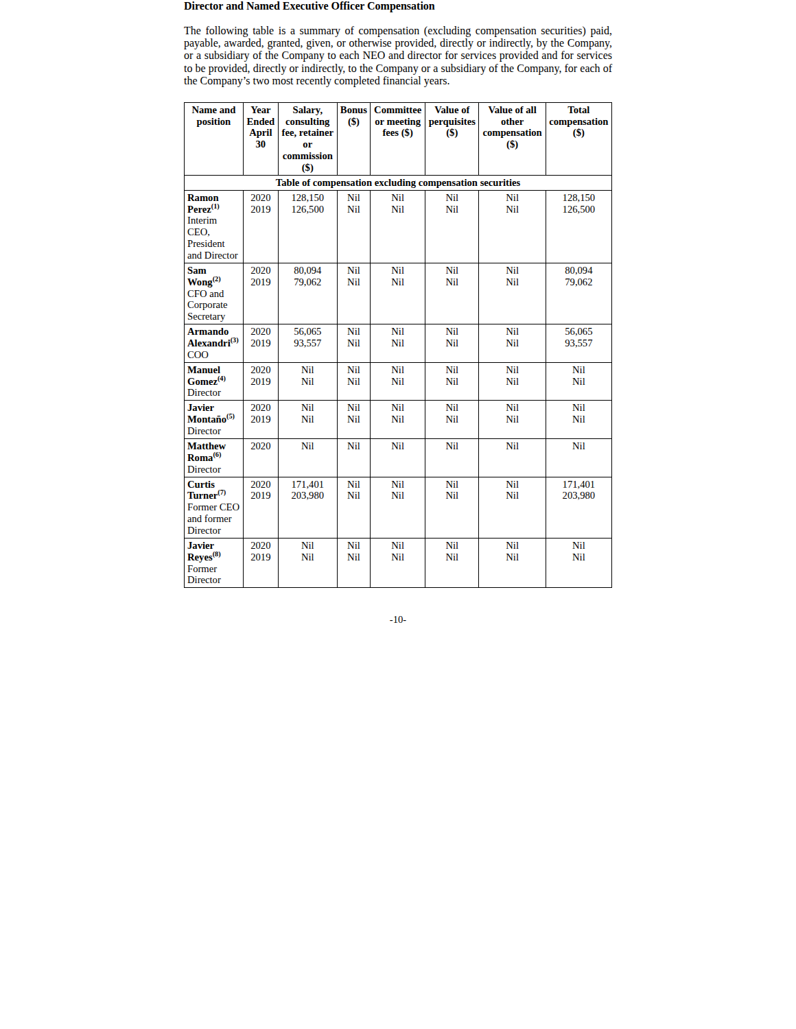Director and Named Executive Officer Compensation
The following table is a summary of compensation (excluding compensation securities) paid, payable, awarded, granted, given, or otherwise provided, directly or indirectly, by the Company, or a subsidiary of the Company to each NEO and director for services provided and for services to be provided, directly or indirectly, to the Company or a subsidiary of the Company, for each of the Company’s two most recently completed financial years.
| Table of compensation excluding compensation securities |
| Name and position | Year Ended April 30 | Salary, consulting fee, retainer or commission ($) | Bonus ($) | Committee or meeting fees ($) | Value of perquisites ($) | Value of all other compensation ($) | Total compensation ($) |
| Ramon Perez (1) Interim CEO, President and Director | 2020 2019 | 128,150 126,500 | Nil Nil | Nil Nil | Nil Nil | Nil Nil | 128,150 126,500 |
| Sam Wong (2) CFO and Corporate Secretary | 2020 2019 | 80,094 79,062 | Nil Nil | Nil Nil | Nil Nil | Nil Nil | 80,094 79,062 |
| Armando Alexandri (3) COO | 2020 2019 | 56,065 93,557 | Nil Nil | Nil Nil | Nil Nil | Nil Nil | 56,065 93,557 |
| Manuel Gomez (4) Director | 2020 2019 | Nil Nil | Nil Nil | Nil Nil | Nil Nil | Nil Nil | Nil Nil |
| Javier Montaño (5) Director | 2020 2019 | Nil Nil | Nil Nil | Nil Nil | Nil Nil | Nil Nil | Nil Nil |
| Matthew Roma (6) Director | 2020 | Nil | Nil | Nil | Nil | Nil | Nil |
| Curtis Turner (7) Former CEO and former Director | 2020 2019 | 171,401 203,980 | Nil Nil | Nil Nil | Nil Nil | Nil Nil | 171,401 203,980 |
| Javier Reyes (8) Former Director | 2020 2019 | Nil Nil | Nil Nil | Nil Nil | Nil Nil | Nil Nil | Nil Nil |
-10-